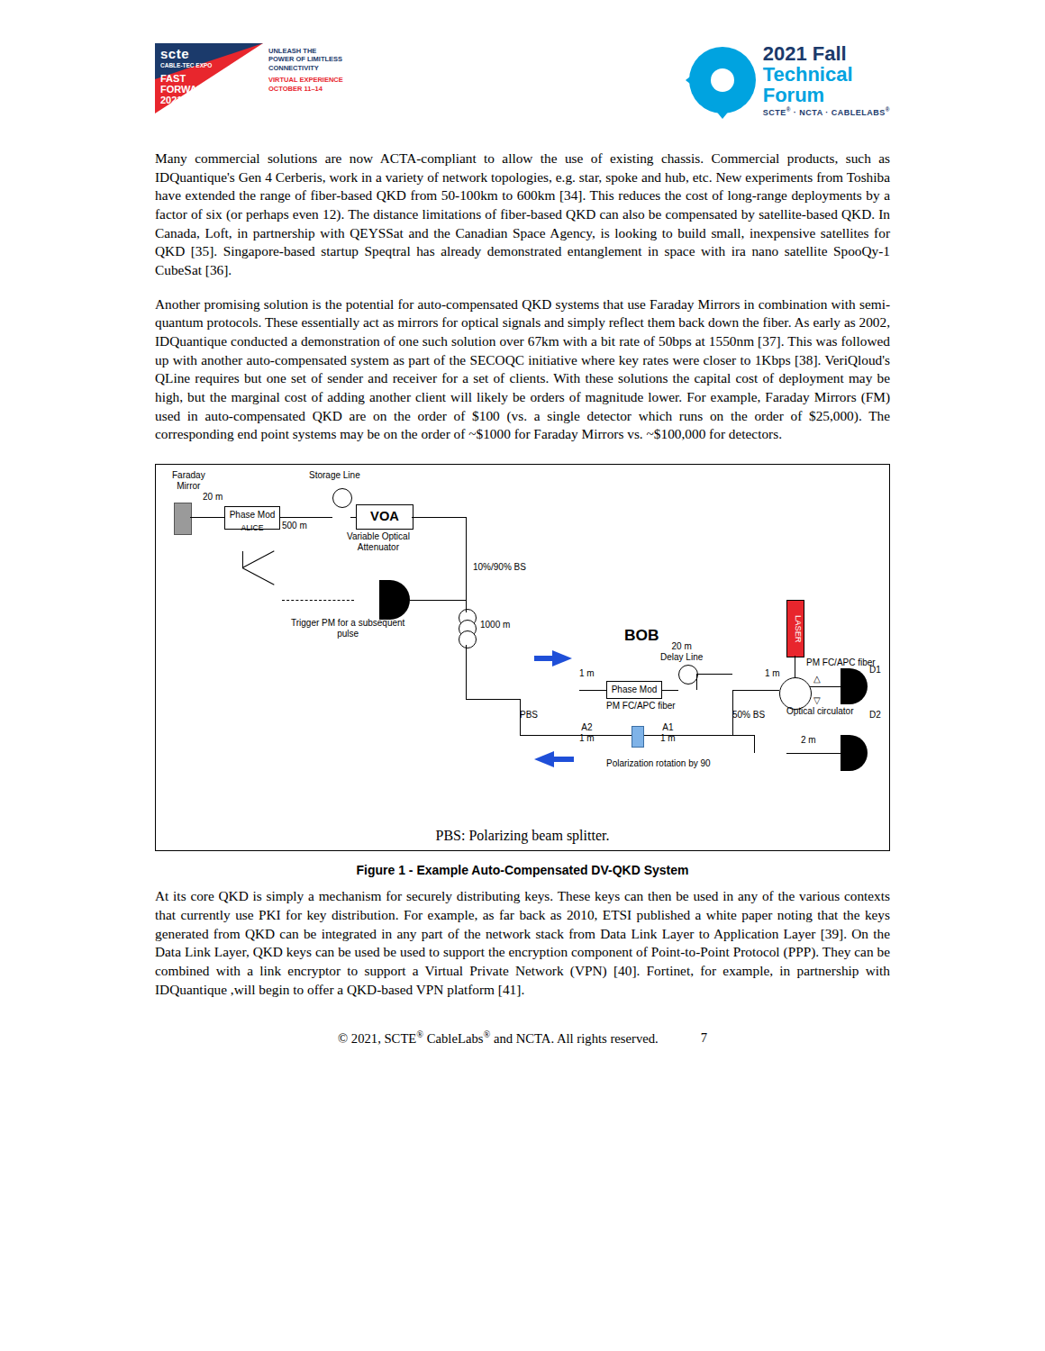scte
CABLE-TEC EXPO
FAST
FORWARD
2021
UNLEASH THE
POWER OF LIMITLESS
CONNECTIVITY
VIRTUAL EXPERIENCE
OCTOBER 11–14
2021 Fall
Technical
Forum
SCTE® · NCTA · CABLELABS®
Many commercial solutions are now ACTA-compliant to allow the use of existing chassis. Commercial products, such as IDQuantique's Gen 4 Cerberis, work in a variety of network topologies, e.g. star, spoke and hub, etc. New experiments from Toshiba have extended the range of fiber-based QKD from 50-100km to 600km [34]. This reduces the cost of long-range deployments by a factor of six (or perhaps even 12). The distance limitations of fiber-based QKD can also be compensated by satellite-based QKD. In Canada, Loft, in partnership with QEYSSat and the Canadian Space Agency, is looking to build small, inexpensive satellites for QKD [35]. Singapore-based startup Speqtral has already demonstrated entanglement in space with ira nano satellite SpooQy-1 CubeSat [36].
Another promising solution is the potential for auto-compensated QKD systems that use Faraday Mirrors in combination with semi-quantum protocols. These essentially act as mirrors for optical signals and simply reflect them back down the fiber. As early as 2002, IDQuantique conducted a demonstration of one such solution over 67km with a bit rate of 50bps at 1550nm [37]. This was followed up with another auto-compensated system as part of the SECOQC initiative where key rates were closer to 1Kbps [38]. VeriQloud's QLine requires but one set of sender and receiver for a set of clients. With these solutions the capital cost of deployment may be high, but the marginal cost of adding another client will likely be orders of magnitude lower. For example, Faraday Mirrors (FM) used in auto-compensated QKD are on the order of $100 (vs. a single detector which runs on the order of $25,000). The corresponding end point systems may be on the order of ~$1000 for Faraday Mirrors vs. ~$100,000 for detectors.
Faraday
Mirror
20 m
Phase Mod
ALICE
Storage Line
500 m
VOA
Variable Optical
Attenuator
10%/90% BS
Trigger PM for a subsequent
pulse
1000 m
BOB
LASER
PM FC/APC fiber
Optical circulator
1 m
△
▽
D1
D2
2 m
20 m
Delay Line
Phase Mod
PM FC/APC fiber
1 m
PBS
A2
1 m
A1
1 m
50% BS
Polarization rotation by 90
PBS: Polarizing beam splitter.
Figure 1 - Example Auto-Compensated DV-QKD System
At its core QKD is simply a mechanism for securely distributing keys. These keys can then be used in any of the various contexts that currently use PKI for key distribution. For example, as far back as 2010, ETSI published a white paper noting that the keys generated from QKD can be integrated in any part of the network stack from Data Link Layer to Application Layer [39]. On the Data Link Layer, QKD keys can be used be used to support the encryption component of Point-to-Point Protocol (PPP). They can be combined with a link encryptor to support a Virtual Private Network (VPN) [40]. Fortinet, for example, in partnership with IDQuantique ,will begin to offer a QKD-based VPN platform [41].
© 2021, SCTE® CableLabs® and NCTA. All rights reserved.
7